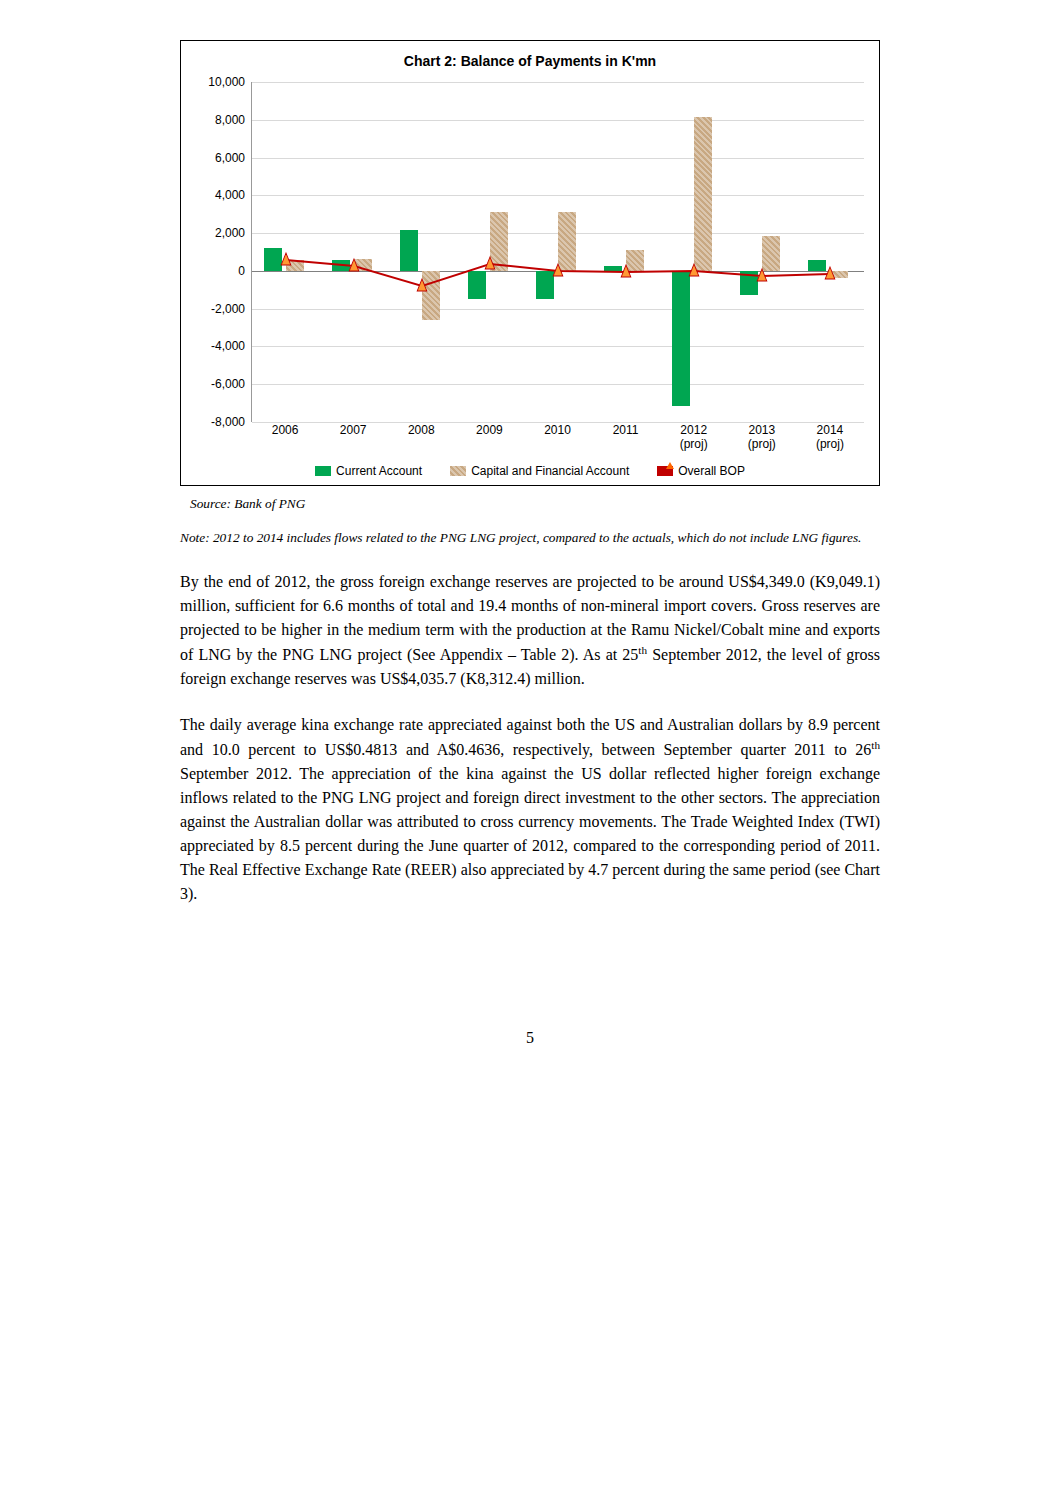Chart 2: Balance of Payments in K'mn
10,000
8,000
6,000
4,000
2,000
0
-2,000
-4,000
-6,000
-8,000
2006
2007
2008
2009
2010
2011
2012
(proj)
2013
(proj)
2014
(proj)
Current Account
Capital and Financial Account
Overall BOP
Source: Bank of PNG
Note: 2012 to 2014 includes flows related to the PNG LNG project, compared to the actuals, which do not include LNG figures.
By the end of 2012, the gross foreign exchange reserves are projected to be around US$4,349.0 (K9,049.1) million, sufficient for 6.6 months of total and 19.4 months of non-mineral import covers. Gross reserves are projected to be higher in the medium term with the production at the Ramu Nickel/Cobalt mine and exports of LNG by the PNG LNG project (See Appendix – Table 2). As at 25th September 2012, the level of gross foreign exchange reserves was US$4,035.7 (K8,312.4) million.
The daily average kina exchange rate appreciated against both the US and Australian dollars by 8.9 percent and 10.0 percent to US$0.4813 and A$0.4636, respectively, between September quarter 2011 to 26th September 2012. The appreciation of the kina against the US dollar reflected higher foreign exchange inflows related to the PNG LNG project and foreign direct investment to the other sectors. The appreciation against the Australian dollar was attributed to cross currency movements. The Trade Weighted Index (TWI) appreciated by 8.5 percent during the June quarter of 2012, compared to the corresponding period of 2011. The Real Effective Exchange Rate (REER) also appreciated by 4.7 percent during the same period (see Chart 3).
5